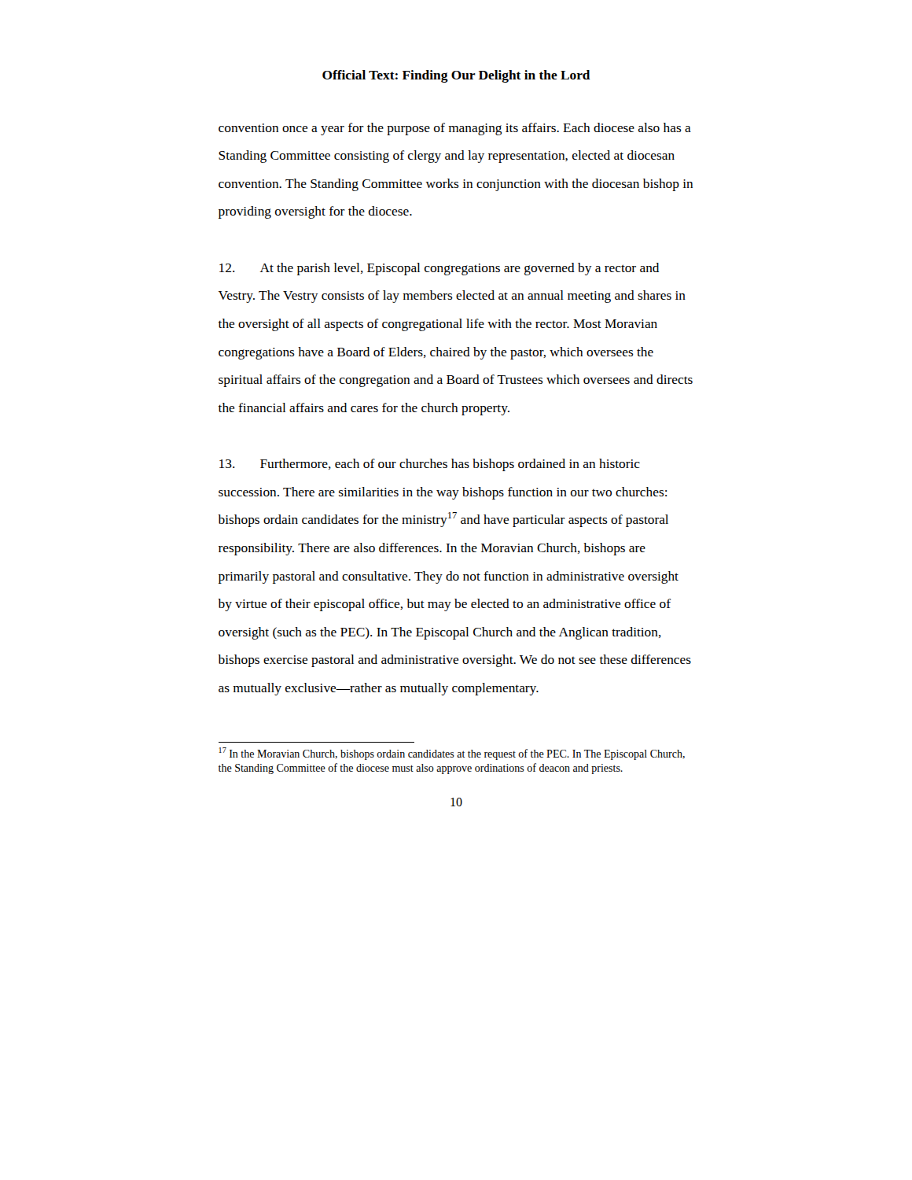Official Text: Finding Our Delight in the Lord
convention once a year for the purpose of managing its affairs. Each diocese also has a Standing Committee consisting of clergy and lay representation, elected at diocesan convention. The Standing Committee works in conjunction with the diocesan bishop in providing oversight for the diocese.
12. At the parish level, Episcopal congregations are governed by a rector and Vestry. The Vestry consists of lay members elected at an annual meeting and shares in the oversight of all aspects of congregational life with the rector. Most Moravian congregations have a Board of Elders, chaired by the pastor, which oversees the spiritual affairs of the congregation and a Board of Trustees which oversees and directs the financial affairs and cares for the church property.
13. Furthermore, each of our churches has bishops ordained in an historic succession. There are similarities in the way bishops function in our two churches: bishops ordain candidates for the ministry17 and have particular aspects of pastoral responsibility. There are also differences. In the Moravian Church, bishops are primarily pastoral and consultative. They do not function in administrative oversight by virtue of their episcopal office, but may be elected to an administrative office of oversight (such as the PEC). In The Episcopal Church and the Anglican tradition, bishops exercise pastoral and administrative oversight. We do not see these differences as mutually exclusive—rather as mutually complementary.
17 In the Moravian Church, bishops ordain candidates at the request of the PEC. In The Episcopal Church, the Standing Committee of the diocese must also approve ordinations of deacon and priests.
10